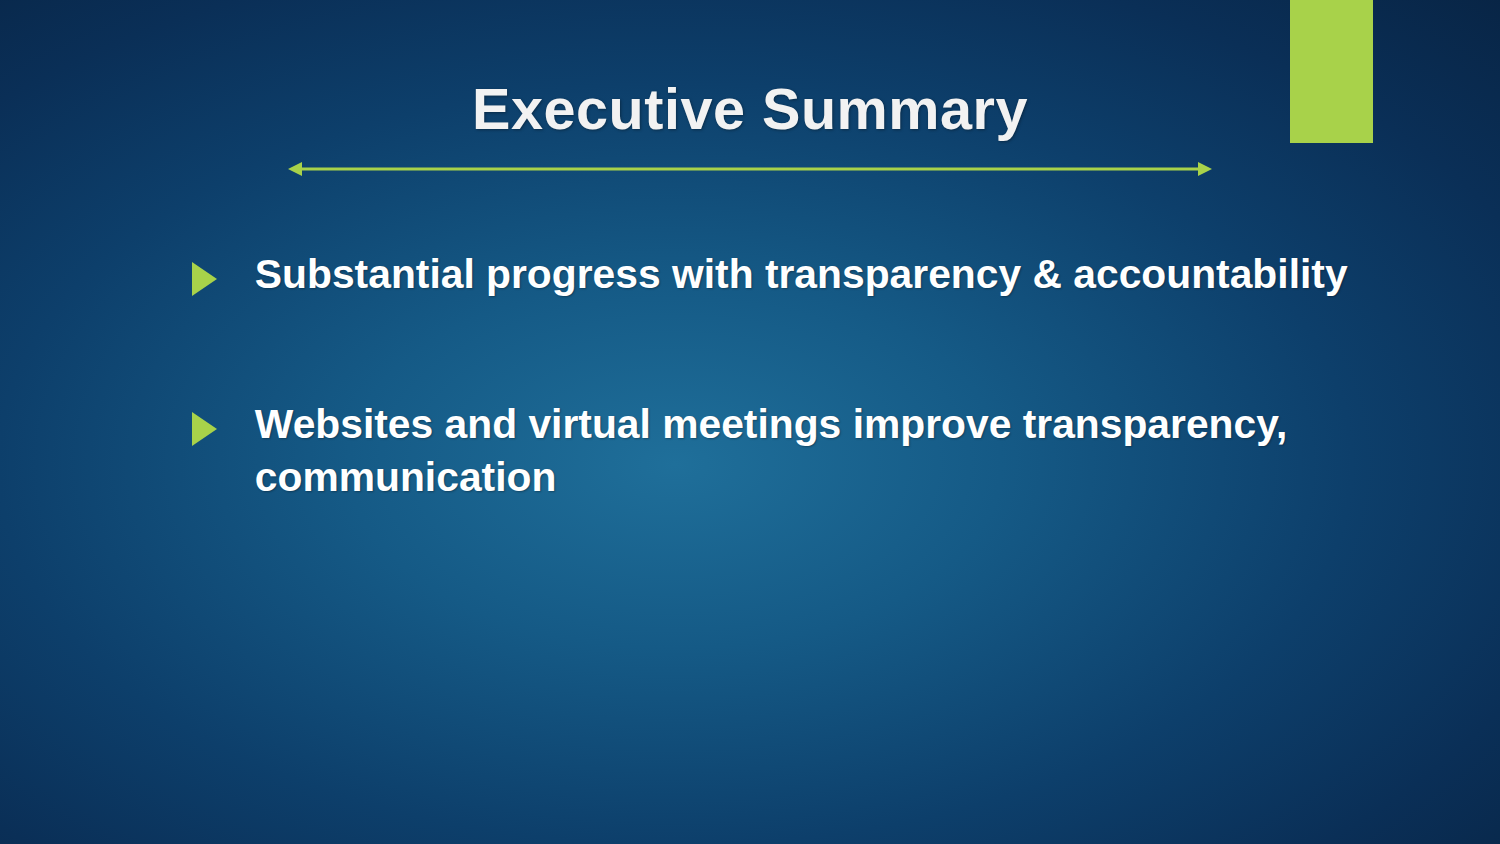Executive Summary
Substantial progress with transparency & accountability
Websites and virtual meetings improve transparency, communication